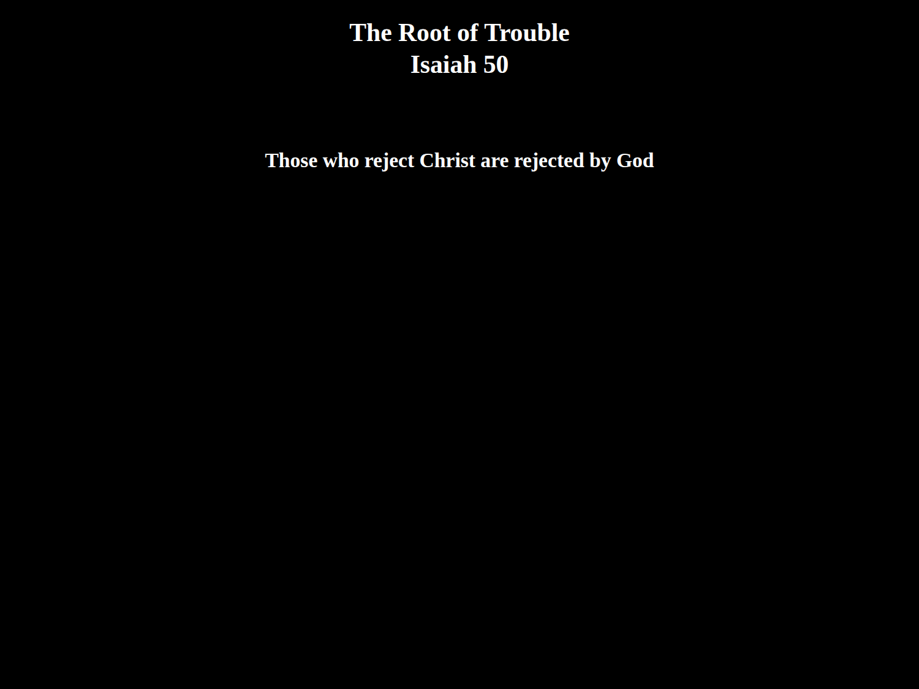The Root of Trouble Isaiah 50
Those who reject Christ are rejected by God